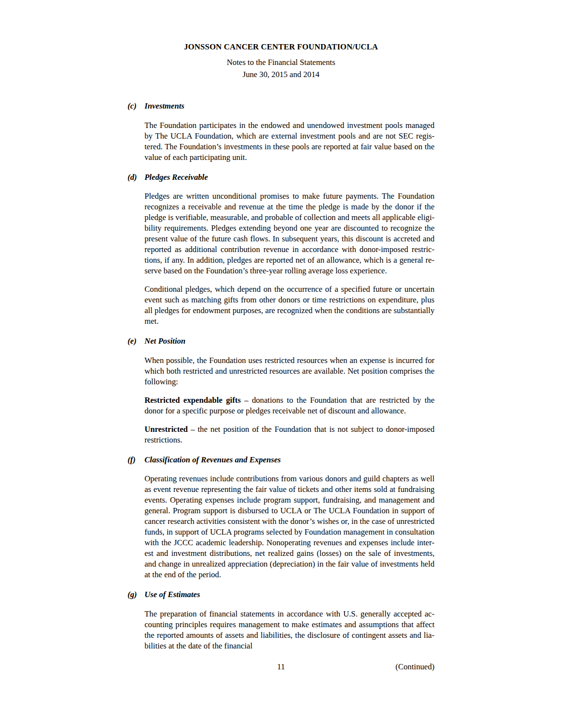JONSSON CANCER CENTER FOUNDATION/UCLA
Notes to the Financial Statements
June 30, 2015 and 2014
(c) Investments
The Foundation participates in the endowed and unendowed investment pools managed by The UCLA Foundation, which are external investment pools and are not SEC registered. The Foundation’s investments in these pools are reported at fair value based on the value of each participating unit.
(d) Pledges Receivable
Pledges are written unconditional promises to make future payments. The Foundation recognizes a receivable and revenue at the time the pledge is made by the donor if the pledge is verifiable, measurable, and probable of collection and meets all applicable eligibility requirements. Pledges extending beyond one year are discounted to recognize the present value of the future cash flows. In subsequent years, this discount is accreted and reported as additional contribution revenue in accordance with donor-imposed restrictions, if any. In addition, pledges are reported net of an allowance, which is a general reserve based on the Foundation’s three-year rolling average loss experience.
Conditional pledges, which depend on the occurrence of a specified future or uncertain event such as matching gifts from other donors or time restrictions on expenditure, plus all pledges for endowment purposes, are recognized when the conditions are substantially met.
(e) Net Position
When possible, the Foundation uses restricted resources when an expense is incurred for which both restricted and unrestricted resources are available. Net position comprises the following:
Restricted expendable gifts – donations to the Foundation that are restricted by the donor for a specific purpose or pledges receivable net of discount and allowance.
Unrestricted – the net position of the Foundation that is not subject to donor-imposed restrictions.
(f) Classification of Revenues and Expenses
Operating revenues include contributions from various donors and guild chapters as well as event revenue representing the fair value of tickets and other items sold at fundraising events. Operating expenses include program support, fundraising, and management and general. Program support is disbursed to UCLA or The UCLA Foundation in support of cancer research activities consistent with the donor’s wishes or, in the case of unrestricted funds, in support of UCLA programs selected by Foundation management in consultation with the JCCC academic leadership. Nonoperating revenues and expenses include interest and investment distributions, net realized gains (losses) on the sale of investments, and change in unrealized appreciation (depreciation) in the fair value of investments held at the end of the period.
(g) Use of Estimates
The preparation of financial statements in accordance with U.S. generally accepted accounting principles requires management to make estimates and assumptions that affect the reported amounts of assets and liabilities, the disclosure of contingent assets and liabilities at the date of the financial
11 (Continued)